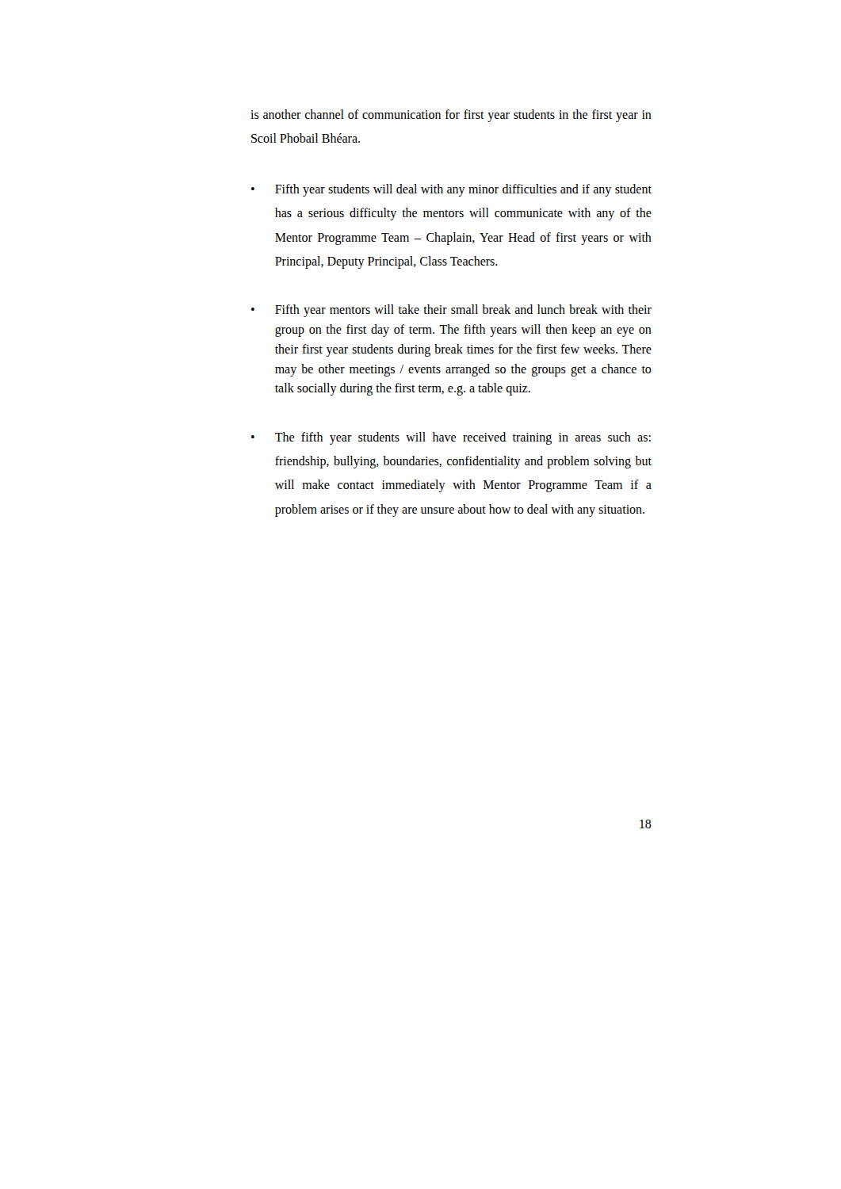is another channel of communication for first year students in the first year in Scoil Phobail Bhéara.
Fifth year students will deal with any minor difficulties and if any student has a serious difficulty the mentors will communicate with any of the Mentor Programme Team – Chaplain, Year Head of first years or with Principal, Deputy Principal, Class Teachers.
Fifth year mentors will take their small break and lunch break with their group on the first day of term. The fifth years will then keep an eye on their first year students during break times for the first few weeks. There may be other meetings / events arranged so the groups get a chance to talk socially during the first term, e.g. a table quiz.
The fifth year students will have received training in areas such as: friendship, bullying, boundaries, confidentiality and problem solving but will make contact immediately with Mentor Programme Team if a problem arises or if they are unsure about how to deal with any situation.
18